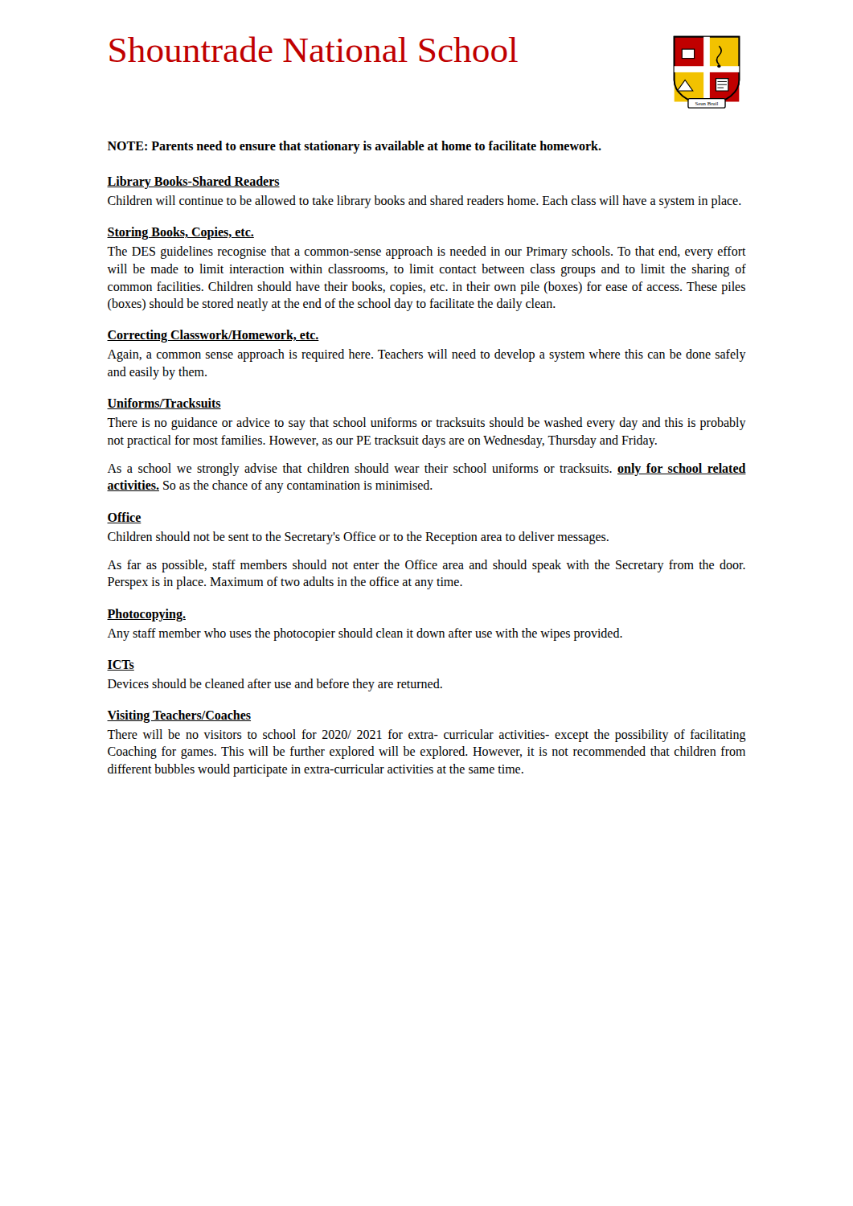Shountrade National School
Seun Bruil
NOTE: Parents need to ensure that stationary is available at home to facilitate homework.
Library Books-Shared Readers
Children will continue to be allowed to take library books and shared readers home. Each class will have a system in place.
Storing Books, Copies, etc.
The DES guidelines recognise that a common-sense approach is needed in our Primary schools. To that end, every effort will be made to limit interaction within classrooms, to limit contact between class groups and to limit the sharing of common facilities. Children should have their books, copies, etc. in their own pile (boxes) for ease of access. These piles (boxes) should be stored neatly at the end of the school day to facilitate the daily clean.
Correcting Classwork/Homework, etc.
Again, a common sense approach is required here. Teachers will need to develop a system where this can be done safely and easily by them.
Uniforms/Tracksuits
There is no guidance or advice to say that school uniforms or tracksuits should be washed every day and this is probably not practical for most families. However, as our PE tracksuit days are on Wednesday, Thursday and Friday.
As a school we strongly advise that children should wear their school uniforms or tracksuits. only for school related activities. So as the chance of any contamination is minimised.
Office
Children should not be sent to the Secretary's Office or to the Reception area to deliver messages.
As far as possible, staff members should not enter the Office area and should speak with the Secretary from the door. Perspex is in place. Maximum of two adults in the office at any time.
Photocopying.
Any staff member who uses the photocopier should clean it down after use with the wipes provided.
ICTs
Devices should be cleaned after use and before they are returned.
Visiting Teachers/Coaches
There will be no visitors to school for 2020/ 2021 for extra- curricular activities- except the possibility of facilitating Coaching for games. This will be further explored will be explored. However, it is not recommended that children from different bubbles would participate in extra-curricular activities at the same time.